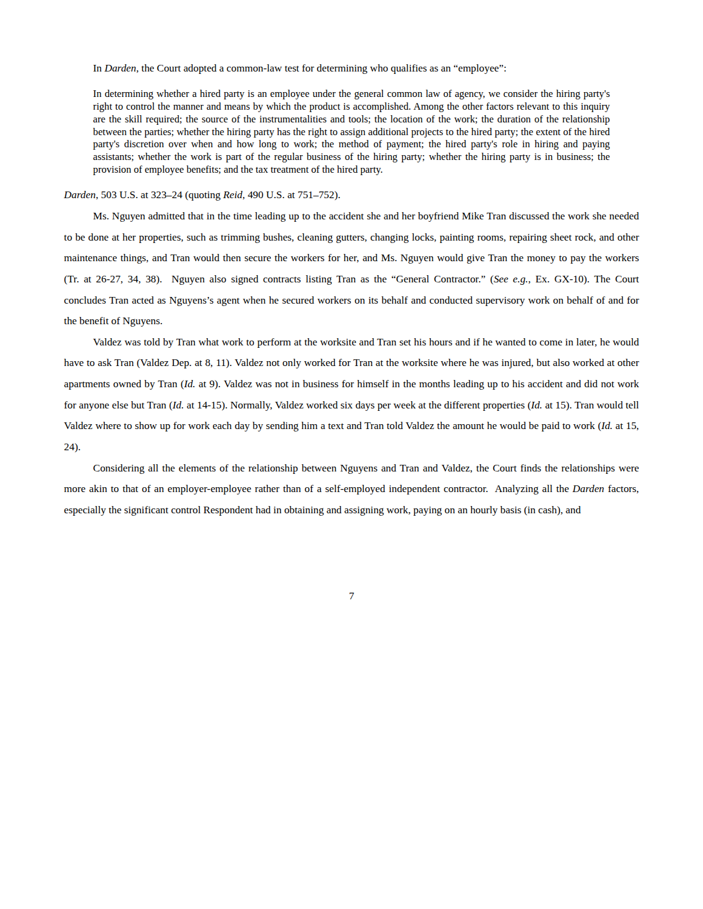In Darden, the Court adopted a common-law test for determining who qualifies as an “employee”:
In determining whether a hired party is an employee under the general common law of agency, we consider the hiring party's right to control the manner and means by which the product is accomplished. Among the other factors relevant to this inquiry are the skill required; the source of the instrumentalities and tools; the location of the work; the duration of the relationship between the parties; whether the hiring party has the right to assign additional projects to the hired party; the extent of the hired party's discretion over when and how long to work; the method of payment; the hired party's role in hiring and paying assistants; whether the work is part of the regular business of the hiring party; whether the hiring party is in business; the provision of employee benefits; and the tax treatment of the hired party.
Darden, 503 U.S. at 323–24 (quoting Reid, 490 U.S. at 751–752).
Ms. Nguyen admitted that in the time leading up to the accident she and her boyfriend Mike Tran discussed the work she needed to be done at her properties, such as trimming bushes, cleaning gutters, changing locks, painting rooms, repairing sheet rock, and other maintenance things, and Tran would then secure the workers for her, and Ms. Nguyen would give Tran the money to pay the workers (Tr. at 26-27, 34, 38). Nguyen also signed contracts listing Tran as the “General Contractor.” (See e.g., Ex. GX-10). The Court concludes Tran acted as Nguyens’s agent when he secured workers on its behalf and conducted supervisory work on behalf of and for the benefit of Nguyens.
Valdez was told by Tran what work to perform at the worksite and Tran set his hours and if he wanted to come in later, he would have to ask Tran (Valdez Dep. at 8, 11). Valdez not only worked for Tran at the worksite where he was injured, but also worked at other apartments owned by Tran (Id. at 9). Valdez was not in business for himself in the months leading up to his accident and did not work for anyone else but Tran (Id. at 14-15). Normally, Valdez worked six days per week at the different properties (Id. at 15). Tran would tell Valdez where to show up for work each day by sending him a text and Tran told Valdez the amount he would be paid to work (Id. at 15, 24).
Considering all the elements of the relationship between Nguyens and Tran and Valdez, the Court finds the relationships were more akin to that of an employer-employee rather than of a self-employed independent contractor. Analyzing all the Darden factors, especially the significant control Respondent had in obtaining and assigning work, paying on an hourly basis (in cash), and
7